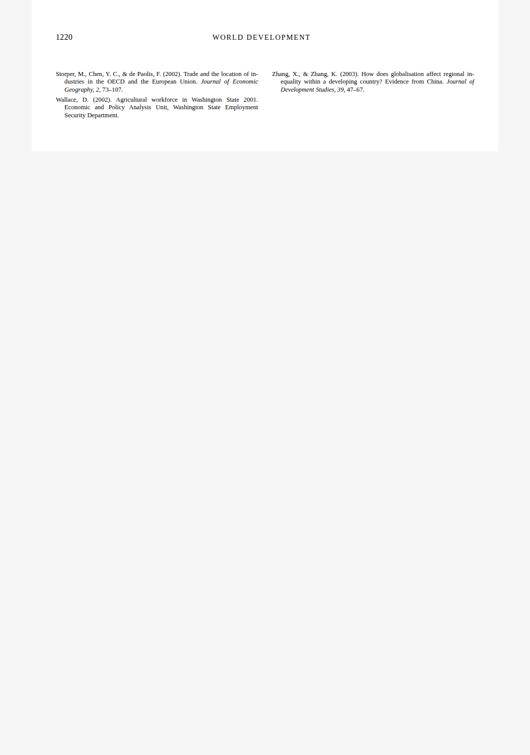1220 WORLD DEVELOPMENT
Storper, M., Chen, Y. C., & de Paolis, F. (2002). Trade and the location of industries in the OECD and the European Union. Journal of Economic Geography, 2, 73–107.
Wallace, D. (2002). Agricultural workforce in Washington State 2001. Economic and Policy Analysis Unit, Washington State Employment Security Department.
Zhang, X., & Zhang, K. (2003). How does globalisation affect regional inequality within a developing country? Evidence from China. Journal of Development Studies, 39, 47–67.